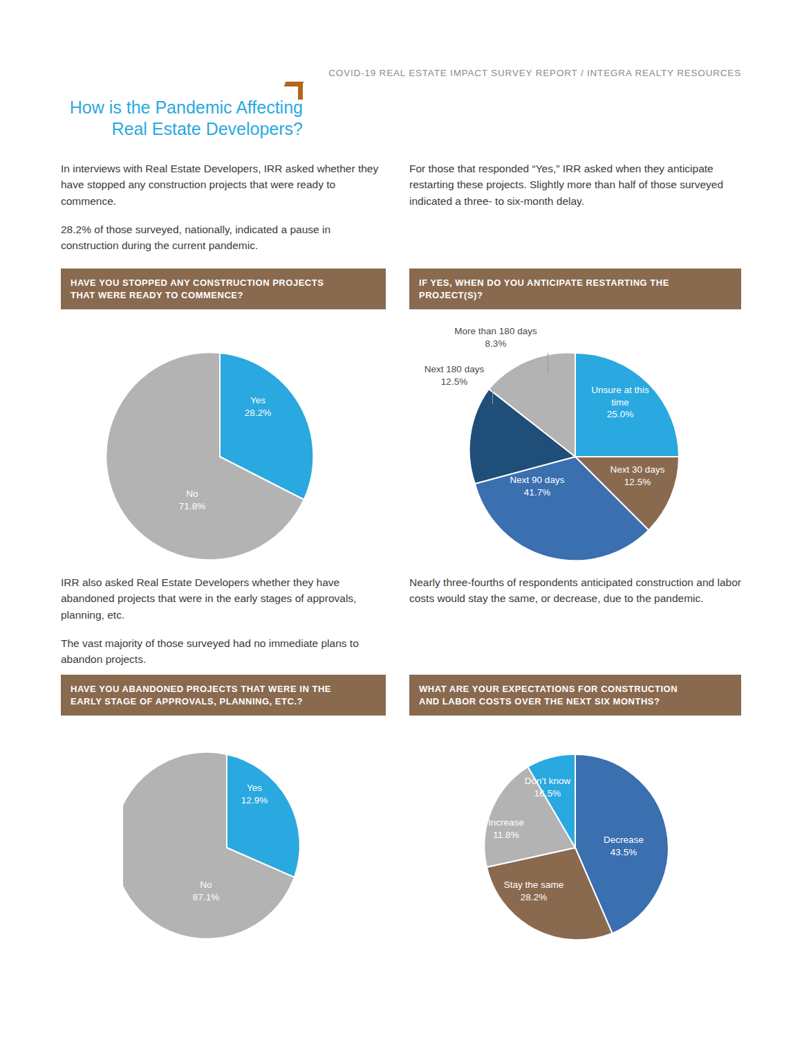COVID-19 REAL ESTATE IMPACT SURVEY REPORT / INTEGRA REALTY RESOURCES
How is the Pandemic Affecting
Real Estate Developers?
In interviews with Real Estate Developers, IRR asked whether they have stopped any construction projects that were ready to commence.
28.2% of those surveyed, nationally, indicated a pause in construction during the current pandemic.
For those that responded “Yes,” IRR asked when they anticipate restarting these projects. Slightly more than half of those surveyed indicated a three- to six-month delay.
HAVE YOU STOPPED ANY CONSTRUCTION PROJECTS
THAT WERE READY TO COMMENCE?
IF YES, WHEN DO YOU ANTICIPATE RESTARTING THE
PROJECT(S)?
Yes
28.2%
No
71.8%
Unsure at this
time
25.0%
Next 30 days
12.5%
Next 90 days
41.7%
Next 180 days
12.5%
More than 180 days
8.3%
IRR also asked Real Estate Developers whether they have abandoned projects that were in the early stages of approvals, planning, etc.
The vast majority of those surveyed had no immediate plans to abandon projects.
Nearly three-fourths of respondents anticipated construction and labor costs would stay the same, or decrease, due to the pandemic.
HAVE YOU ABANDONED PROJECTS THAT WERE IN THE
EARLY STAGE OF APPROVALS, PLANNING, ETC.?
WHAT ARE YOUR EXPECTATIONS FOR CONSTRUCTION
AND LABOR COSTS OVER THE NEXT SIX MONTHS?
Yes
12.9%
No
87.1%
Decrease
43.5%
Stay the same
28.2%
Increase
11.8%
Don't know
16.5%